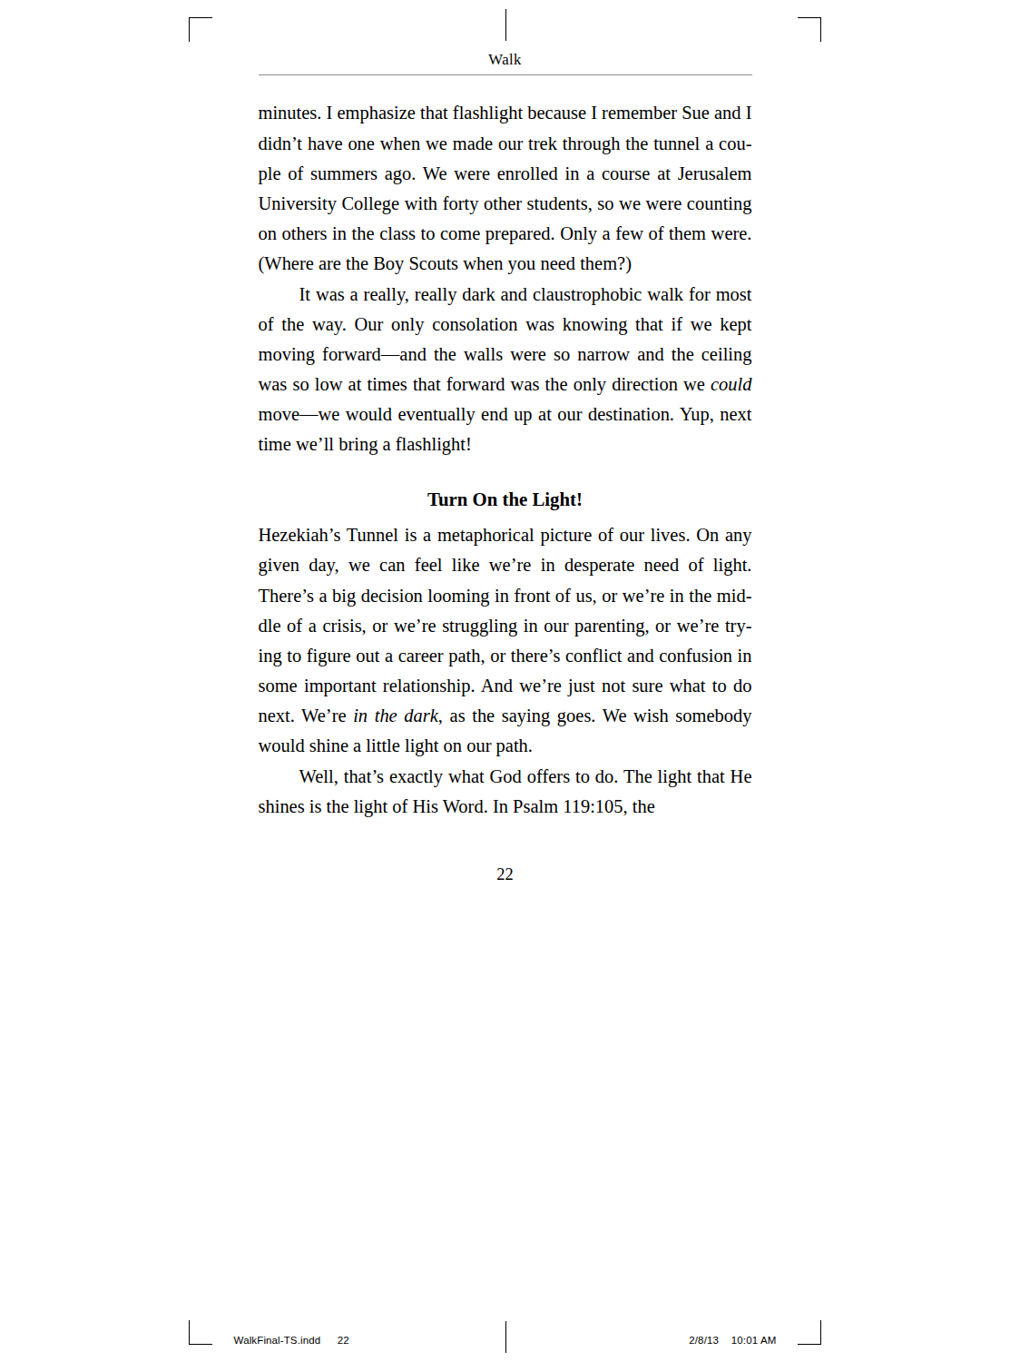Walk
minutes. I emphasize that flashlight because I remember Sue and I didn’t have one when we made our trek through the tunnel a couple of summers ago. We were enrolled in a course at Jerusalem University College with forty other students, so we were counting on others in the class to come prepared. Only a few of them were. (Where are the Boy Scouts when you need them?)
It was a really, really dark and claustrophobic walk for most of the way. Our only consolation was knowing that if we kept moving forward—and the walls were so narrow and the ceiling was so low at times that forward was the only direction we could move—we would eventually end up at our destination. Yup, next time we’ll bring a flashlight!
Turn On the Light!
Hezekiah’s Tunnel is a metaphorical picture of our lives. On any given day, we can feel like we’re in desperate need of light. There’s a big decision looming in front of us, or we’re in the middle of a crisis, or we’re struggling in our parenting, or we’re trying to figure out a career path, or there’s conflict and confusion in some important relationship. And we’re just not sure what to do next. We’re in the dark, as the saying goes. We wish somebody would shine a little light on our path.
Well, that’s exactly what God offers to do. The light that He shines is the light of His Word. In Psalm 119:105, the
22
WalkFinal-TS.indd22
2/8/1310:01 AM